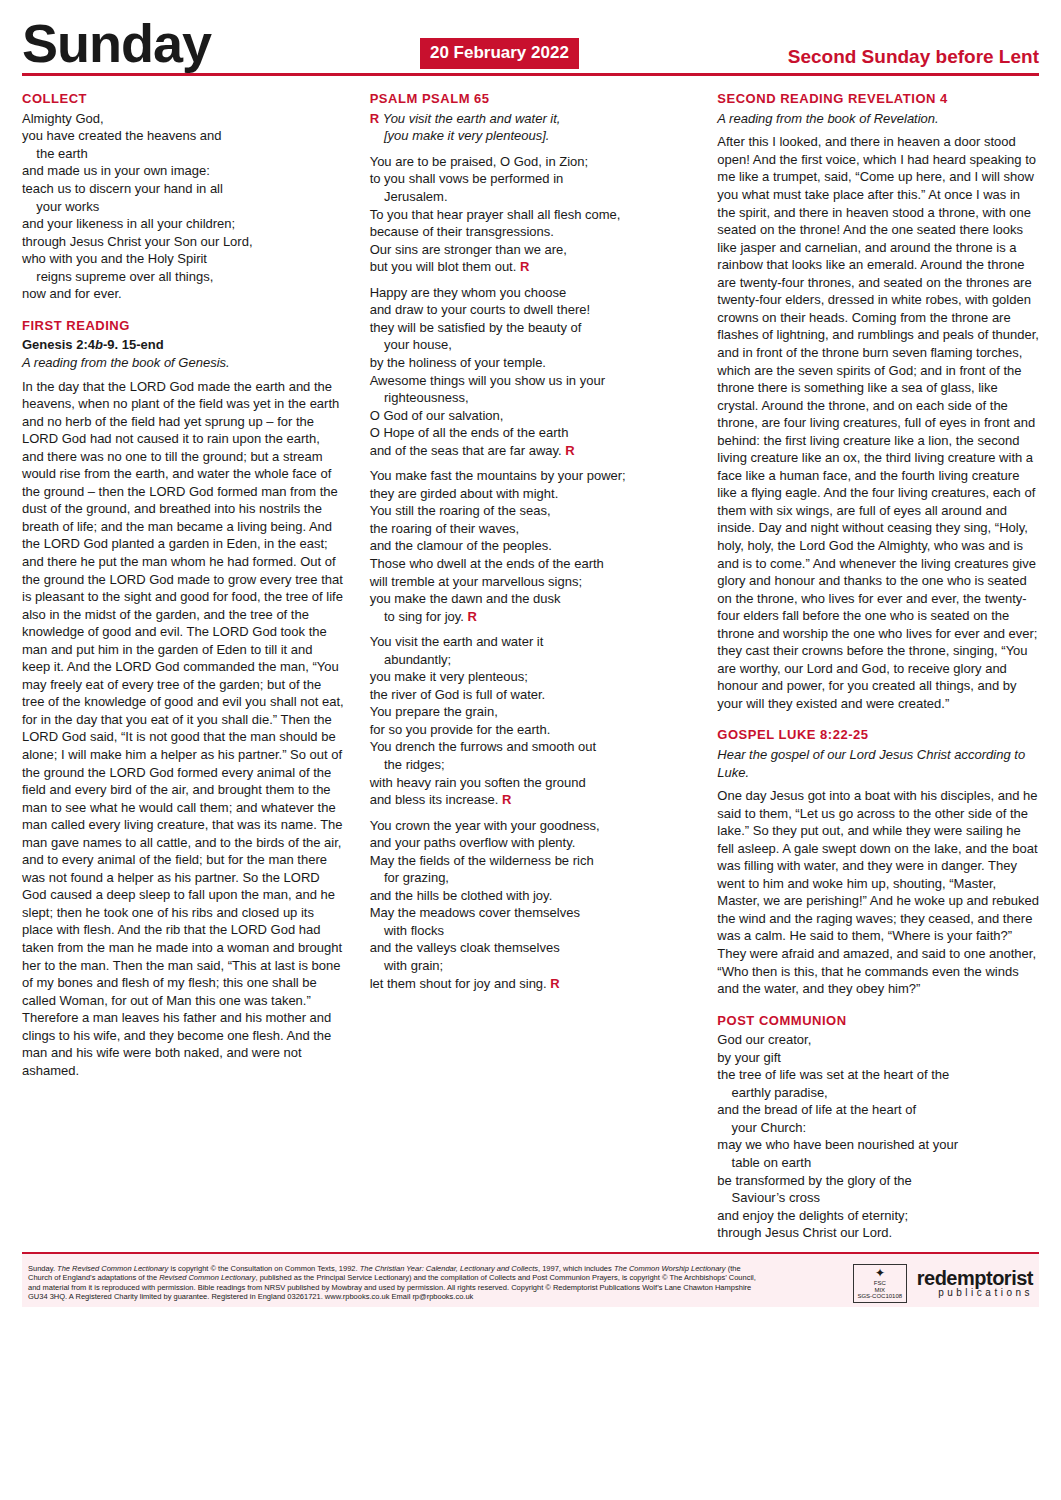Sunday
20 February 2022
Second Sunday before Lent
Collect
Almighty God, you have created the heavens and the earth and made us in your own image: teach us to discern your hand in all your works and your likeness in all your children; through Jesus Christ your Son our Lord, who with you and the Holy Spirit reigns supreme over all things, now and for ever.
First Reading
Genesis 2:4b-9. 15-end
A reading from the book of Genesis.
In the day that the LORD God made the earth and the heavens, when no plant of the field was yet in the earth and no herb of the field had yet sprung up – for the LORD God had not caused it to rain upon the earth, and there was no one to till the ground; but a stream would rise from the earth, and water the whole face of the ground – then the LORD God formed man from the dust of the ground, and breathed into his nostrils the breath of life; and the man became a living being. And the LORD God planted a garden in Eden, in the east; and there he put the man whom he had formed. Out of the ground the LORD God made to grow every tree that is pleasant to the sight and good for food, the tree of life also in the midst of the garden, and the tree of the knowledge of good and evil. The LORD God took the man and put him in the garden of Eden to till it and keep it. And the LORD God commanded the man, “You may freely eat of every tree of the garden; but of the tree of the knowledge of good and evil you shall not eat, for in the day that you eat of it you shall die.” Then the LORD God said, “It is not good that the man should be alone; I will make him a helper as his partner.” So out of the ground the LORD God formed every animal of the field and every bird of the air, and brought them to the man to see what he would call them; and whatever the man called every living creature, that was its name. The man gave names to all cattle, and to the birds of the air, and to every animal of the field; but for the man there was not found a helper as his partner. So the LORD God caused a deep sleep to fall upon the man, and he slept; then he took one of his ribs and closed up its place with flesh. And the rib that the LORD God had taken from the man he made into a woman and brought her to the man. Then the man said, “This at last is bone of my bones and flesh of my flesh; this one shall be called Woman, for out of Man this one was taken.” Therefore a man leaves his father and his mother and clings to his wife, and they become one flesh. And the man and his wife were both naked, and were not ashamed.
Psalm Psalm 65
R You visit the earth and water it,
[you make it very plenteous].
You are to be praised, O God, in Zion; to you shall vows be performed in Jerusalem. To you that hear prayer shall all flesh come, because of their transgressions. Our sins are stronger than we are, but you will blot them out. R
Happy are they whom you choose and draw to your courts to dwell there! they will be satisfied by the beauty of your house, by the holiness of your temple. Awesome things will you show us in your righteousness, O God of our salvation, O Hope of all the ends of the earth and of the seas that are far away. R
You make fast the mountains by your power; they are girded about with might. You still the roaring of the seas, the roaring of their waves, and the clamour of the peoples. Those who dwell at the ends of the earth will tremble at your marvellous signs; you make the dawn and the dusk to sing for joy. R
You visit the earth and water it abundantly; you make it very plenteous; the river of God is full of water. You prepare the grain, for so you provide for the earth. You drench the furrows and smooth out the ridges; with heavy rain you soften the ground and bless its increase. R
You crown the year with your goodness, and your paths overflow with plenty. May the fields of the wilderness be rich for grazing, and the hills be clothed with joy. May the meadows cover themselves with flocks and the valleys cloak themselves with grain; let them shout for joy and sing. R
Second Reading Revelation 4
A reading from the book of Revelation.
After this I looked, and there in heaven a door stood open! And the first voice, which I had heard speaking to me like a trumpet, said, “Come up here, and I will show you what must take place after this.” At once I was in the spirit, and there in heaven stood a throne, with one seated on the throne! And the one seated there looks like jasper and carnelian, and around the throne is a rainbow that looks like an emerald. Around the throne are twenty-four thrones, and seated on the thrones are twenty-four elders, dressed in white robes, with golden crowns on their heads. Coming from the throne are flashes of lightning, and rumblings and peals of thunder, and in front of the throne burn seven flaming torches, which are the seven spirits of God; and in front of the throne there is something like a sea of glass, like crystal. Around the throne, and on each side of the throne, are four living creatures, full of eyes in front and behind: the first living creature like a lion, the second living creature like an ox, the third living creature with a face like a human face, and the fourth living creature like a flying eagle. And the four living creatures, each of them with six wings, are full of eyes all around and inside. Day and night without ceasing they sing, “Holy, holy, holy, the Lord God the Almighty, who was and is and is to come.” And whenever the living creatures give glory and honour and thanks to the one who is seated on the throne, who lives for ever and ever, the twenty-four elders fall before the one who is seated on the throne and worship the one who lives for ever and ever; they cast their crowns before the throne, singing, “You are worthy, our Lord and God, to receive glory and honour and power, for you created all things, and by your will they existed and were created.”
Gospel Luke 8:22-25
Hear the gospel of our Lord Jesus Christ according to Luke.
One day Jesus got into a boat with his disciples, and he said to them, “Let us go across to the other side of the lake.” So they put out, and while they were sailing he fell asleep. A gale swept down on the lake, and the boat was filling with water, and they were in danger. They went to him and woke him up, shouting, “Master, Master, we are perishing!” And he woke up and rebuked the wind and the raging waves; they ceased, and there was a calm. He said to them, “Where is your faith?” They were afraid and amazed, and said to one another, “Who then is this, that he commands even the winds and the water, and they obey him?”
Post Communion
God our creator, by your gift the tree of life was set at the heart of the earthly paradise, and the bread of life at the heart of your Church: may we who have been nourished at your table on earth be transformed by the glory of the Saviour’s cross and enjoy the delights of eternity; through Jesus Christ our Lord.
Sunday. The Revised Common Lectionary is copyright © the Consultation on Common Texts, 1992. The Christian Year: Calendar, Lectionary and Collects, 1997, which includes The Common Worship Lectionary (the Church of England’s adaptations of the Revised Common Lectionary, published as the Principal Service Lectionary) and the compilation of Collects and Post Communion Prayers, is copyright © The Archbishops’ Council, and material from it is reproduced with permission. Bible readings from NRSV published by Mowbray and used by permission. All rights reserved. Copyright © Redemptorist Publications Wolf’s Lane Chawton Hampshire GU34 3HQ. A Registered Charity limited by guarantee. Registered in England 03261721. www.rpbooks.co.uk Email rp@rpbooks.co.uk
✦ FSC
MIX
SGS-COC10108
redemptorist
publications